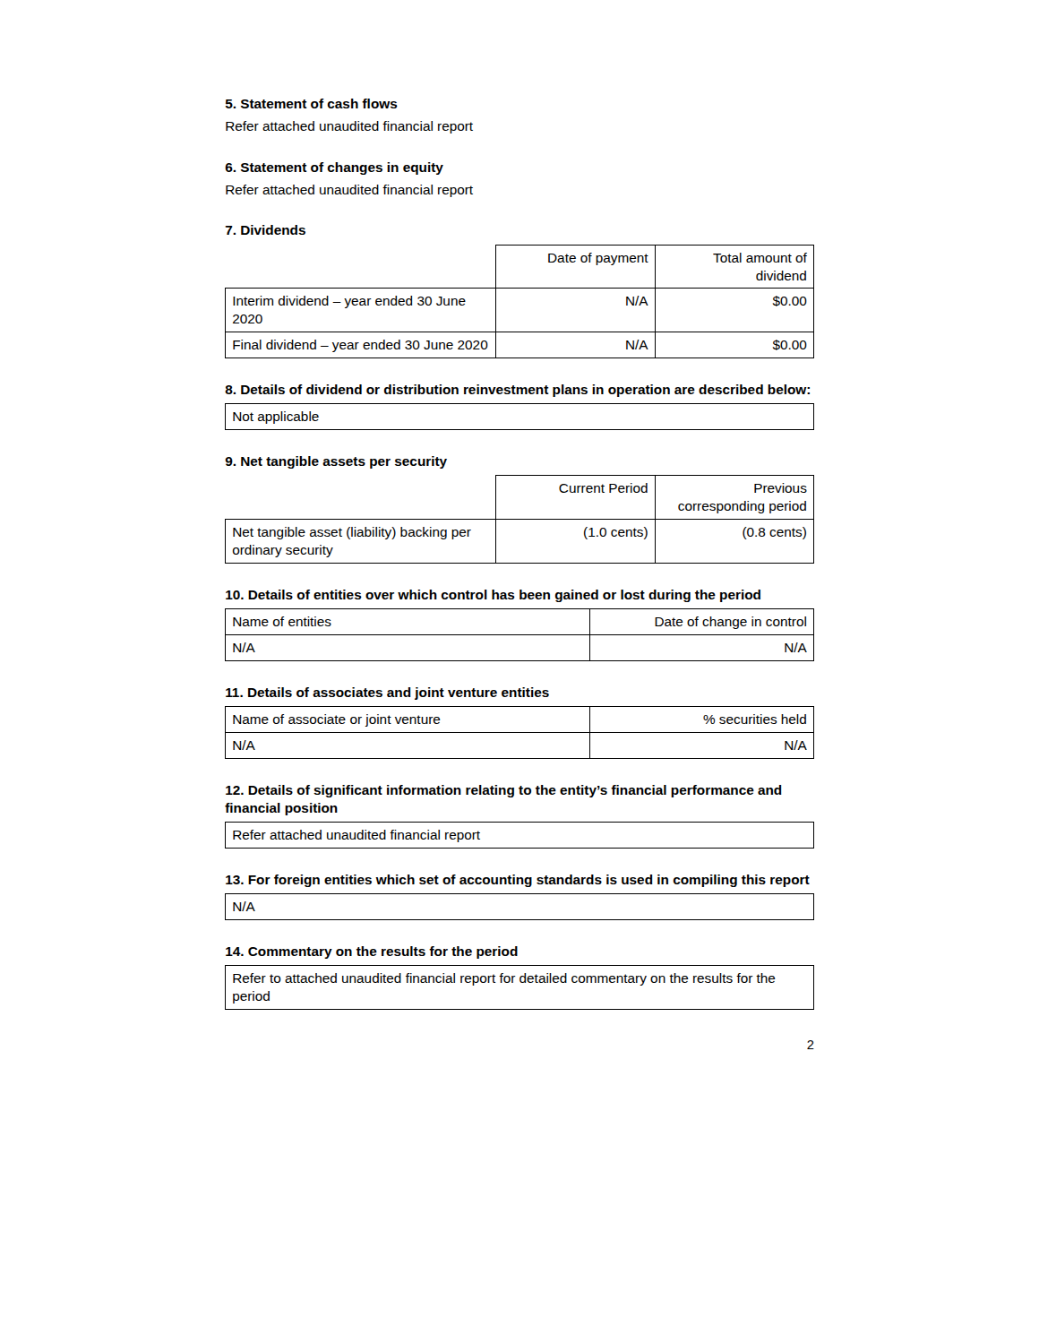5. Statement of cash flows
Refer attached unaudited financial report
6. Statement of changes in equity
Refer attached unaudited financial report
7. Dividends
| | Date of payment | Total amount of dividend |
| Interim dividend – year ended 30 June 2020 | N/A | $0.00 |
| Final dividend – year ended 30 June 2020 | N/A | $0.00 |
8. Details of dividend or distribution reinvestment plans in operation are described below:
Not applicable
9. Net tangible assets per security
| | Current Period | Previous corresponding period |
| Net tangible asset (liability) backing per ordinary security | (1.0 cents) | (0.8 cents) |
10. Details of entities over which control has been gained or lost during the period
| Name of entities | Date of change in control |
| N/A | N/A |
11. Details of associates and joint venture entities
| Name of associate or joint venture | % securities held |
| N/A | N/A |
12. Details of significant information relating to the entity’s financial performance and financial position
Refer attached unaudited financial report
13. For foreign entities which set of accounting standards is used in compiling this report
N/A
14. Commentary on the results for the period
Refer to attached unaudited financial report for detailed commentary on the results for the period
2